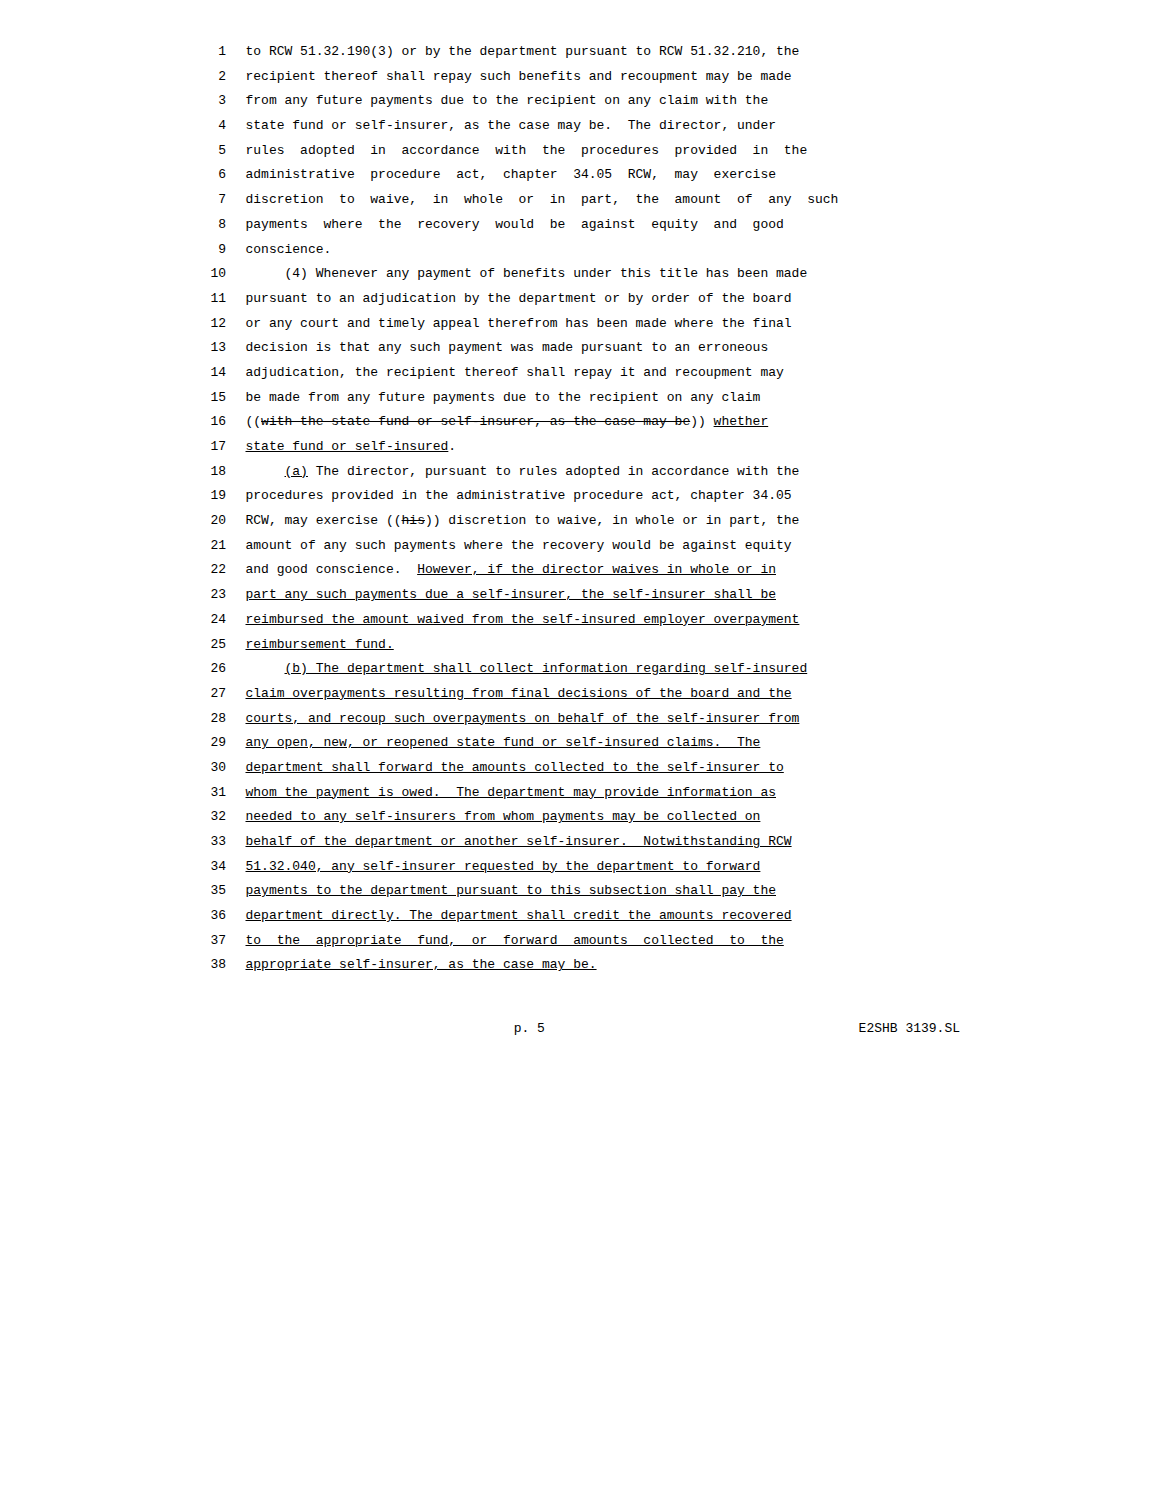to RCW 51.32.190(3) or by the department pursuant to RCW 51.32.210, the
recipient thereof shall repay such benefits and recoupment may be made
from any future payments due to the recipient on any claim with the
state fund or self-insurer, as the case may be. The director, under
rules adopted in accordance with the procedures provided in the
administrative procedure act, chapter 34.05 RCW, may exercise
discretion to waive, in whole or in part, the amount of any such
payments where the recovery would be against equity and good
conscience.
(4) Whenever any payment of benefits under this title has been made
pursuant to an adjudication by the department or by order of the board
or any court and timely appeal therefrom has been made where the final
decision is that any such payment was made pursuant to an erroneous
adjudication, the recipient thereof shall repay it and recoupment may
be made from any future payments due to the recipient on any claim
((with the state fund or self-insurer, as the case may be)) whether
state fund or self-insured.
(a) The director, pursuant to rules adopted in accordance with the
procedures provided in the administrative procedure act, chapter 34.05
RCW, may exercise ((his)) discretion to waive, in whole or in part, the
amount of any such payments where the recovery would be against equity
and good conscience. However, if the director waives in whole or in
part any such payments due a self-insurer, the self-insurer shall be
reimbursed the amount waived from the self-insured employer overpayment
reimbursement fund.
(b) The department shall collect information regarding self-insured
claim overpayments resulting from final decisions of the board and the
courts, and recoup such overpayments on behalf of the self-insurer from
any open, new, or reopened state fund or self-insured claims. The
department shall forward the amounts collected to the self-insurer to
whom the payment is owed. The department may provide information as
needed to any self-insurers from whom payments may be collected on
behalf of the department or another self-insurer. Notwithstanding RCW
51.32.040, any self-insurer requested by the department to forward
payments to the department pursuant to this subsection shall pay the
department directly. The department shall credit the amounts recovered
to the appropriate fund, or forward amounts collected to the
appropriate self-insurer, as the case may be.
p. 5 E2SHB 3139.SL